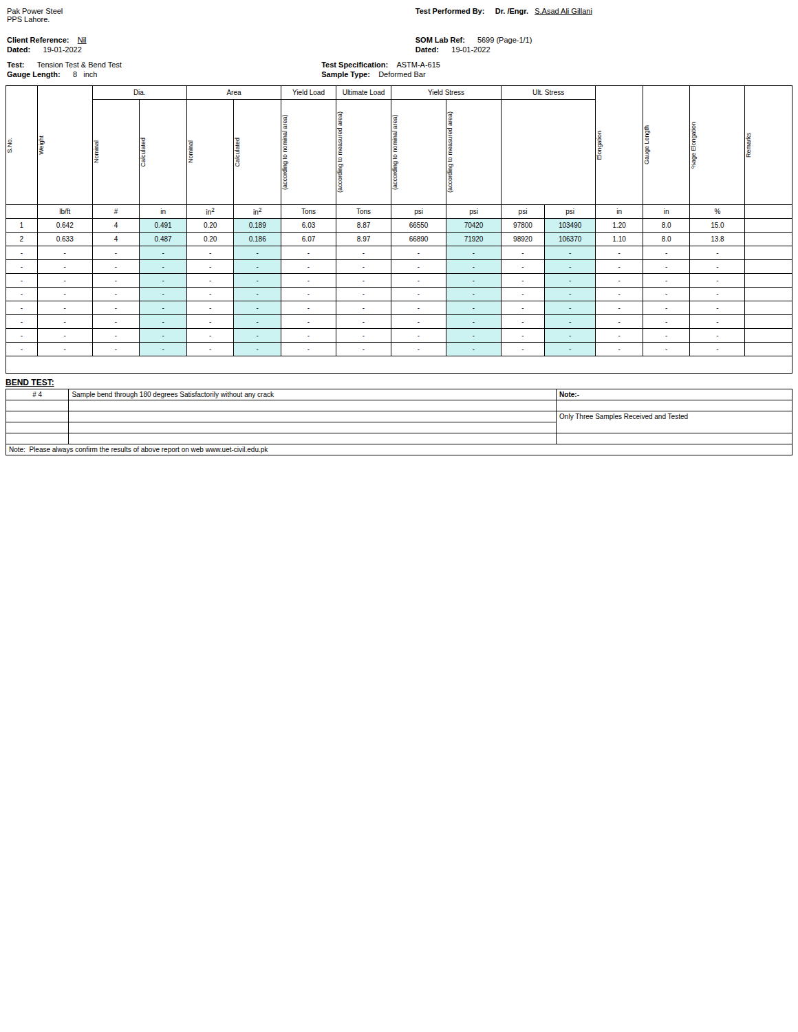| Pak Power Steel PPS Lahore. | Test Performed By: Dr. /Engr. S.Asad Ali Gillani |
| Client Reference: Nil | / SOM Lab Ref: / 5699 (Page-1/1) / |
| Dated: 19-01-2022 | Dated: 19-01-2022 |
| Test: Tension Test & Bend Test | Test Specification: ASTM-A-615 |
| Gauge Length: 8 inch | Sample Type: Deformed Bar |
| S.No. | Weight | Dia. | Area | Yield Load | Ultimate Load | Yield Stress | Ult. Stress | Elongation | Gauge Length | %age Elongation | Remarks |
| Nominal | Calculated | Nominal | Calculated |
| (according to nominal area) | (according to measured area) | (according to nominal area) | (according to measured area) |
| | lb/ft | # | in | in 2 | in 2 | Tons | Tons | psi | psi | psi | psi | in | in | % | |
| 1 | 0.642 | 4 | 0.491 | 0.20 | 0.189 | 6.03 | 8.87 | 66550 | 70420 | 97800 | 103490 | 1.20 | 8.0 | 15.0 | |
| 2 | 0.633 | 4 | 0.487 | 0.20 | 0.186 | 6.07 | 8.97 | 66890 | 71920 | 98920 | 106370 | 1.10 | 8.0 | 13.8 | |
| - | - | - | - | - | - | - | - | - | - | - | - | - | - | - | |
| - | - | - | - | - | - | - | - | - | - | - | - | - | - | - | |
| - | - | - | - | - | - | - | - | - | - | - | - | - | - | - | |
| - | - | - | - | - | - | - | - | - | - | - | - | - | - | - | |
| - | - | - | - | - | - | - | - | - | - | - | - | - | - | - | |
| - | - | - | - | - | - | - | - | - | - | - | - | - | - | - | |
| - | - | - | - | - | - | - | - | - | - | - | - | - | - | - | |
| - | - | - | - | - | - | - | - | - | - | - | - | - | - | - | |
BEND TEST:
| # 4 | Sample bend through 180 degrees Satisfactorily without any crack | Note:- |
| | | Only Three Samples Received and Tested |
| Note: Please always confirm the results of above report on web www.uet-civil.edu.pk |